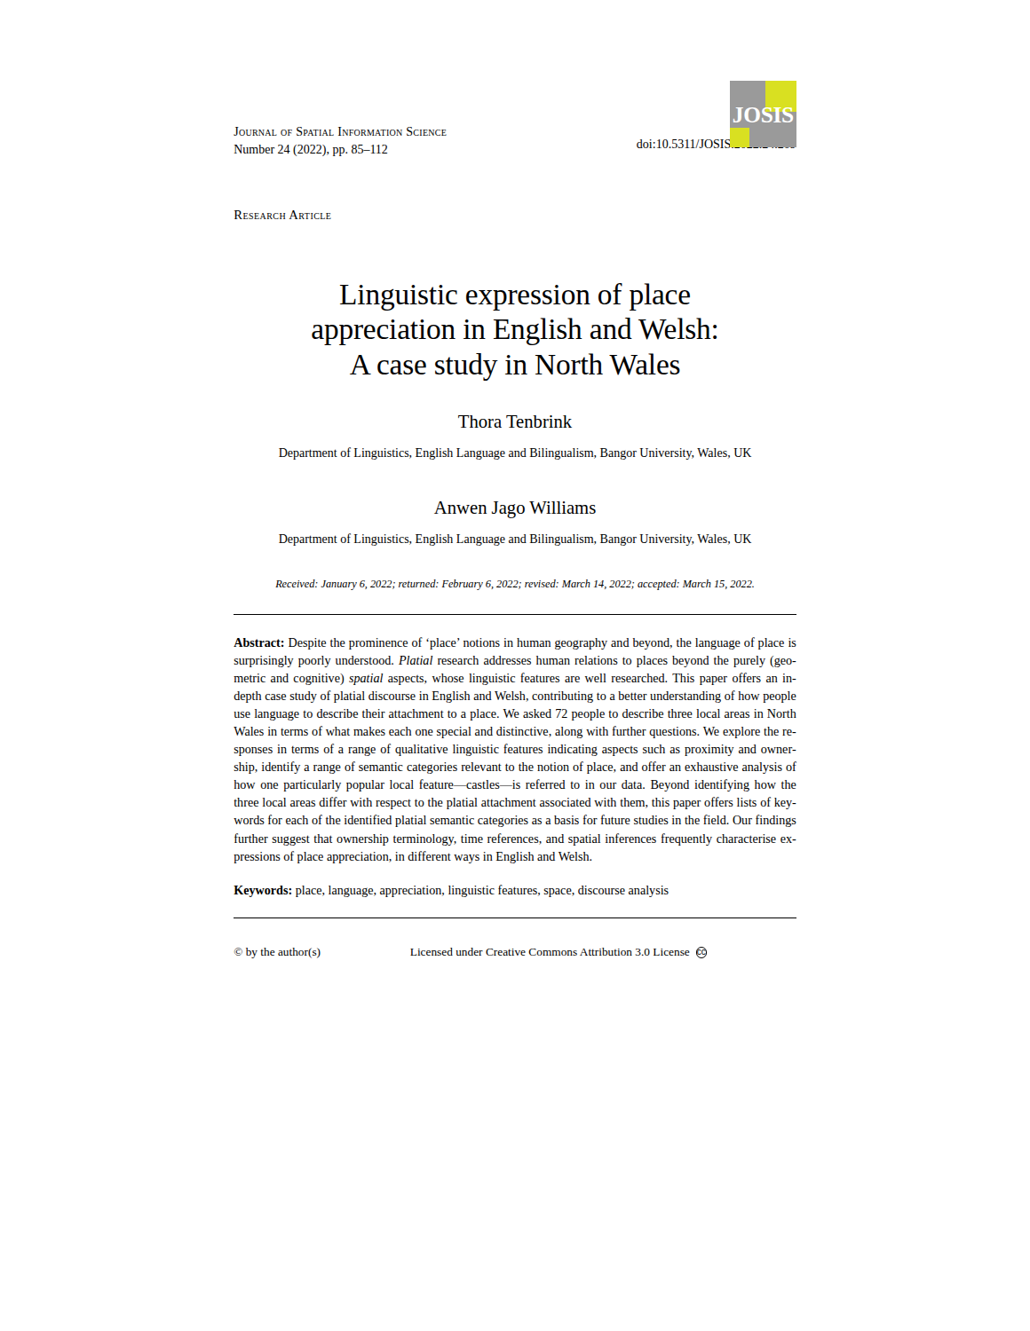JOSIS
Journal of Spatial Information Science
Number 24 (2022), pp. 85–112
doi:10.5311/JOSIS.2022.24.209
Research Article
Linguistic expression of place
appreciation in English and Welsh:
A case study in North Wales
Thora Tenbrink
Department of Linguistics, English Language and Bilingualism, Bangor University, Wales, UK
Anwen Jago Williams
Department of Linguistics, English Language and Bilingualism, Bangor University, Wales, UK
Received: January 6, 2022; returned: February 6, 2022; revised: March 14, 2022; accepted: March 15, 2022.
Abstract: Despite the prominence of ‘place’ notions in human geography and beyond, the language of place is surprisingly poorly understood. Platial research addresses human relations to places beyond the purely (geometric and cognitive) spatial aspects, whose linguistic features are well researched. This paper offers an in-depth case study of platial discourse in English and Welsh, contributing to a better understanding of how people use language to describe their attachment to a place. We asked 72 people to describe three local areas in North Wales in terms of what makes each one special and distinctive, along with further questions. We explore the responses in terms of a range of qualitative linguistic features indicating aspects such as proximity and ownership, identify a range of semantic categories relevant to the notion of place, and offer an exhaustive analysis of how one particularly popular local feature—castles—is referred to in our data. Beyond identifying how the three local areas differ with respect to the platial attachment associated with them, this paper offers lists of keywords for each of the identified platial semantic categories as a basis for future studies in the field. Our findings further suggest that ownership terminology, time references, and spatial inferences frequently characterise expressions of place appreciation, in different ways in English and Welsh.
Keywords: place, language, appreciation, linguistic features, space, discourse analysis
© by the author(s)
Licensed under Creative Commons Attribution 3.0 License cc